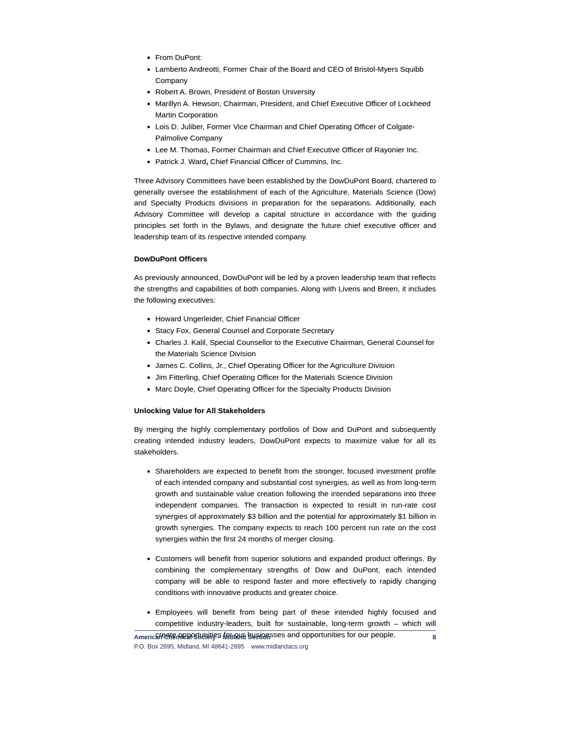From DuPont:
Lamberto Andreotti, Former Chair of the Board and CEO of Bristol-Myers Squibb Company
Robert A. Brown, President of Boston University
Marillyn A. Hewson, Chairman, President, and Chief Executive Officer of Lockheed Martin Corporation
Lois D. Juliber, Former Vice Chairman and Chief Operating Officer of Colgate-Palmolive Company
Lee M. Thomas, Former Chairman and Chief Executive Officer of Rayonier Inc.
Patrick J. Ward, Chief Financial Officer of Cummins, Inc.
Three Advisory Committees have been established by the DowDuPont Board, chartered to generally oversee the establishment of each of the Agriculture, Materials Science (Dow) and Specialty Products divisions in preparation for the separations. Additionally, each Advisory Committee will develop a capital structure in accordance with the guiding principles set forth in the Bylaws, and designate the future chief executive officer and leadership team of its respective intended company.
DowDuPont Officers
As previously announced, DowDuPont will be led by a proven leadership team that reflects the strengths and capabilities of both companies. Along with Liveris and Breen, it includes the following executives:
Howard Ungerleider, Chief Financial Officer
Stacy Fox, General Counsel and Corporate Secretary
Charles J. Kalil, Special Counsellor to the Executive Chairman, General Counsel for the Materials Science Division
James C. Collins, Jr., Chief Operating Officer for the Agriculture Division
Jim Fitterling, Chief Operating Officer for the Materials Science Division
Marc Doyle, Chief Operating Officer for the Specialty Products Division
Unlocking Value for All Stakeholders
By merging the highly complementary portfolios of Dow and DuPont and subsequently creating intended industry leaders, DowDuPont expects to maximize value for all its stakeholders.
Shareholders are expected to benefit from the stronger, focused investment profile of each intended company and substantial cost synergies, as well as from long-term growth and sustainable value creation following the intended separations into three independent companies. The transaction is expected to result in run-rate cost synergies of approximately $3 billion and the potential for approximately $1 billion in growth synergies. The company expects to reach 100 percent run rate on the cost synergies within the first 24 months of merger closing.
Customers will benefit from superior solutions and expanded product offerings. By combining the complementary strengths of Dow and DuPont, each intended company will be able to respond faster and more effectively to rapidly changing conditions with innovative products and greater choice.
Employees will benefit from being part of these intended highly focused and competitive industry-leaders, built for sustainable, long-term growth – which will create opportunities for our businesses and opportunities for our people.
American Chemical Society – Midland Section 8
P.O. Box 2695, Midland, MI 48641-2695 www.midlandacs.org